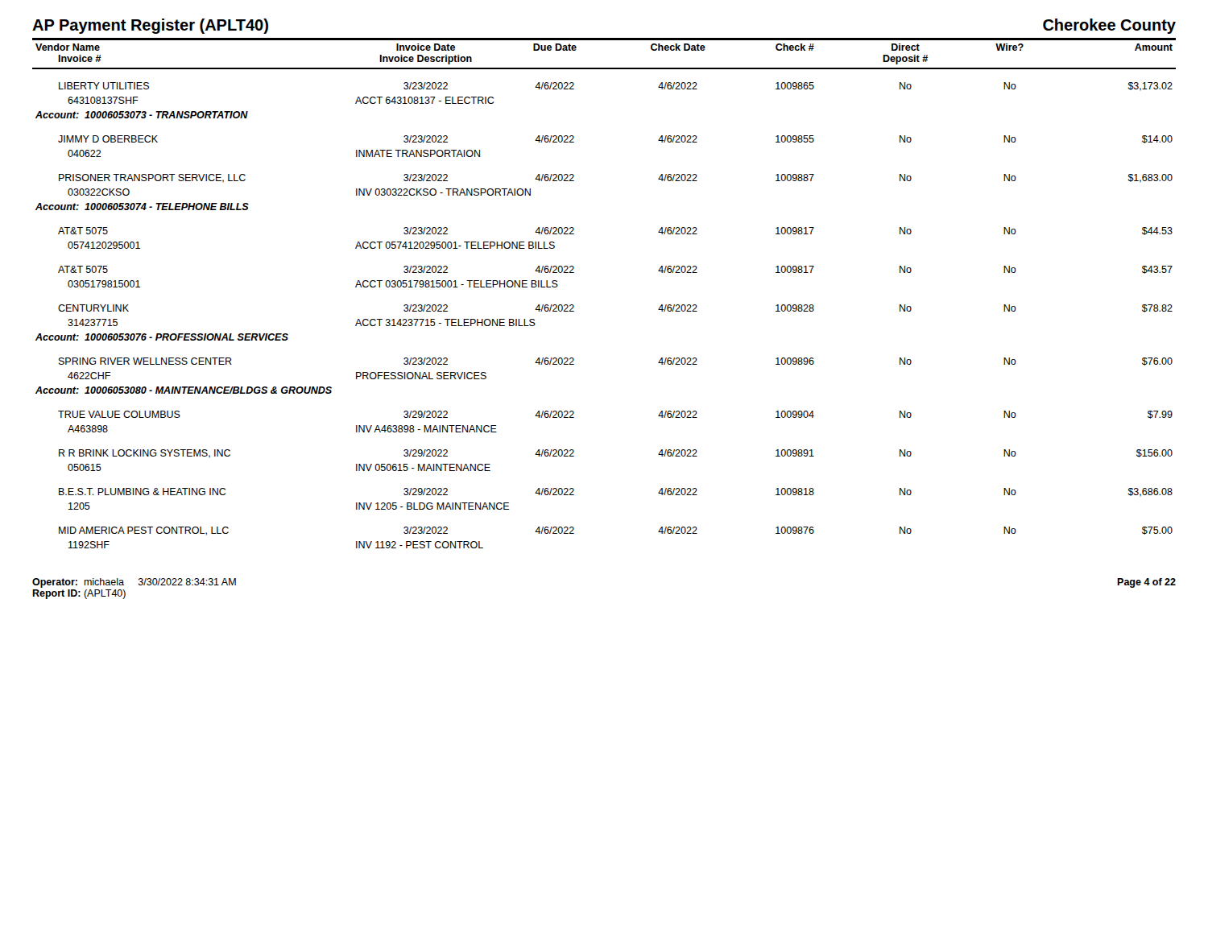AP Payment Register (APLT40)
Cherokee County
| Vendor Name Invoice # | Invoice Date Invoice Description | Due Date | Check Date | Check # | Direct Deposit # | Wire? | Amount |
| --- | --- | --- | --- | --- | --- | --- | --- |
| LIBERTY UTILITIES | 3/23/2022 | 4/6/2022 | 4/6/2022 | 1009865 | No | No | $3,173.02 |
| 643108137SHF | ACCT 643108137 - ELECTRIC |
| Account: 10006053073 - TRANSPORTATION |
| JIMMY D OBERBECK | 3/23/2022 | 4/6/2022 | 4/6/2022 | 1009855 | No | No | $14.00 |
| 040622 | INMATE TRANSPORTAION |
| PRISONER TRANSPORT SERVICE, LLC | 3/23/2022 | 4/6/2022 | 4/6/2022 | 1009887 | No | No | $1,683.00 |
| 030322CKSO | INV 030322CKSO - TRANSPORTAION |
| Account: 10006053074 - TELEPHONE BILLS |
| AT&T 5075 | 3/23/2022 | 4/6/2022 | 4/6/2022 | 1009817 | No | No | $44.53 |
| 0574120295001 | ACCT 0574120295001- TELEPHONE BILLS |
| AT&T 5075 | 3/23/2022 | 4/6/2022 | 4/6/2022 | 1009817 | No | No | $43.57 |
| 0305179815001 | ACCT 0305179815001 - TELEPHONE BILLS |
| CENTURYLINK | 3/23/2022 | 4/6/2022 | 4/6/2022 | 1009828 | No | No | $78.82 |
| 314237715 | ACCT 314237715 - TELEPHONE BILLS |
| Account: 10006053076 - PROFESSIONAL SERVICES |
| SPRING RIVER WELLNESS CENTER | 3/23/2022 | 4/6/2022 | 4/6/2022 | 1009896 | No | No | $76.00 |
| 4622CHF | PROFESSIONAL SERVICES |
| Account: 10006053080 - MAINTENANCE/BLDGS & GROUNDS |
| TRUE VALUE COLUMBUS | 3/29/2022 | 4/6/2022 | 4/6/2022 | 1009904 | No | No | $7.99 |
| A463898 | INV A463898 - MAINTENANCE |
| R R BRINK LOCKING SYSTEMS, INC | 3/29/2022 | 4/6/2022 | 4/6/2022 | 1009891 | No | No | $156.00 |
| 050615 | INV 050615 - MAINTENANCE |
| B.E.S.T. PLUMBING & HEATING INC | 3/29/2022 | 4/6/2022 | 4/6/2022 | 1009818 | No | No | $3,686.08 |
| 1205 | INV 1205 - BLDG MAINTENANCE |
| MID AMERICA PEST CONTROL, LLC | 3/23/2022 | 4/6/2022 | 4/6/2022 | 1009876 | No | No | $75.00 |
| 1192SHF | INV 1192 - PEST CONTROL |
Operator: michaela 3/30/2022 8:34:31 AM
Report ID: (APLT40)
Page 4 of 22